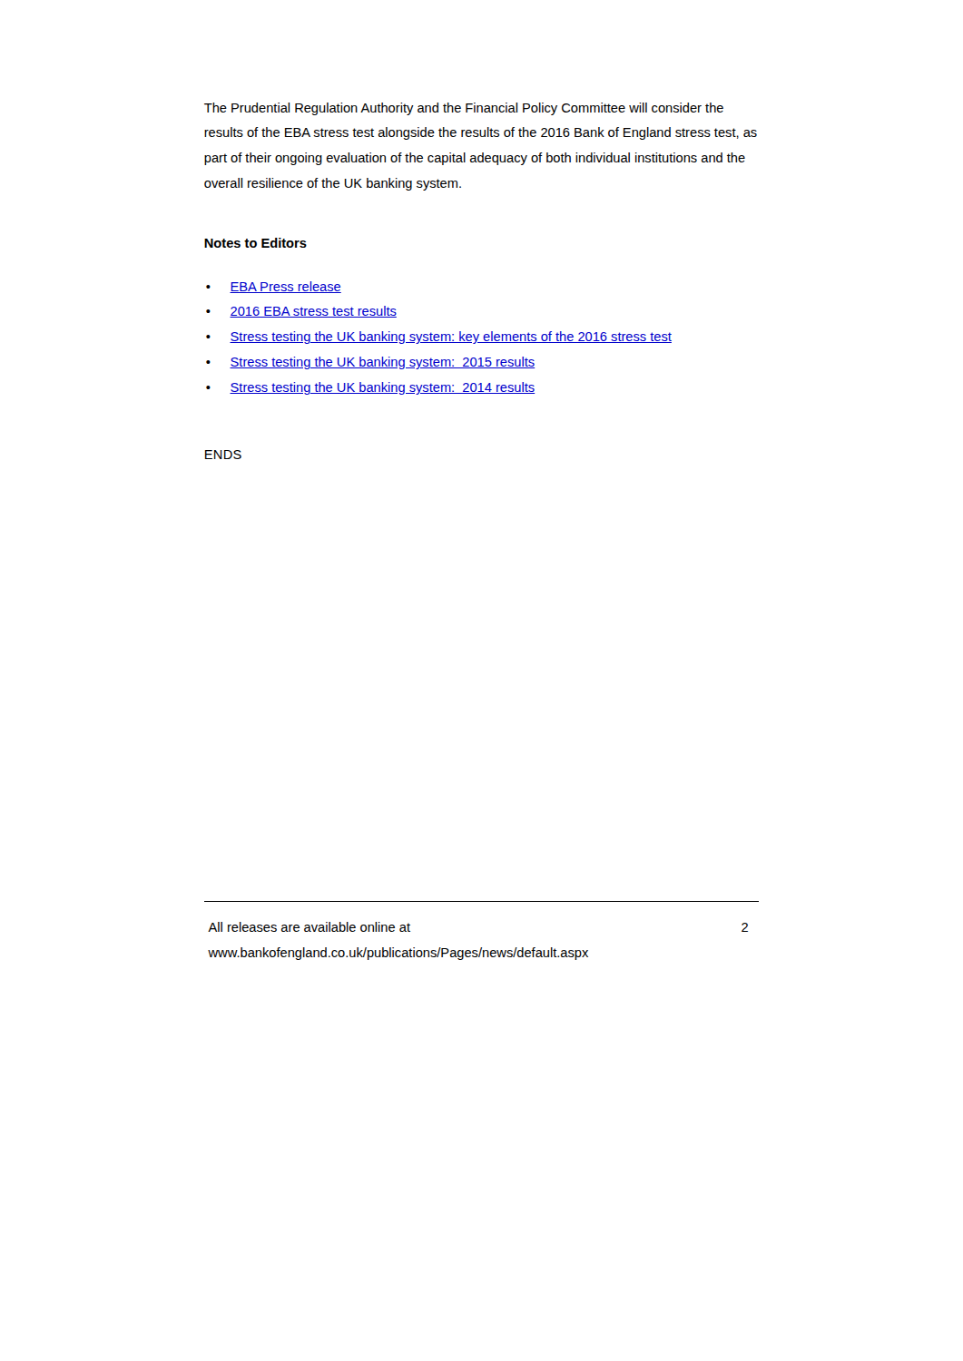The Prudential Regulation Authority and the Financial Policy Committee will consider the results of the EBA stress test alongside the results of the 2016 Bank of England stress test, as part of their ongoing evaluation of the capital adequacy of both individual institutions and the overall resilience of the UK banking system.
Notes to Editors
EBA Press release
2016 EBA stress test results
Stress testing the UK banking system: key elements of the 2016 stress test
Stress testing the UK banking system: 2015 results
Stress testing the UK banking system: 2014 results
ENDS
All releases are available online at www.bankofengland.co.uk/publications/Pages/news/default.aspx 2